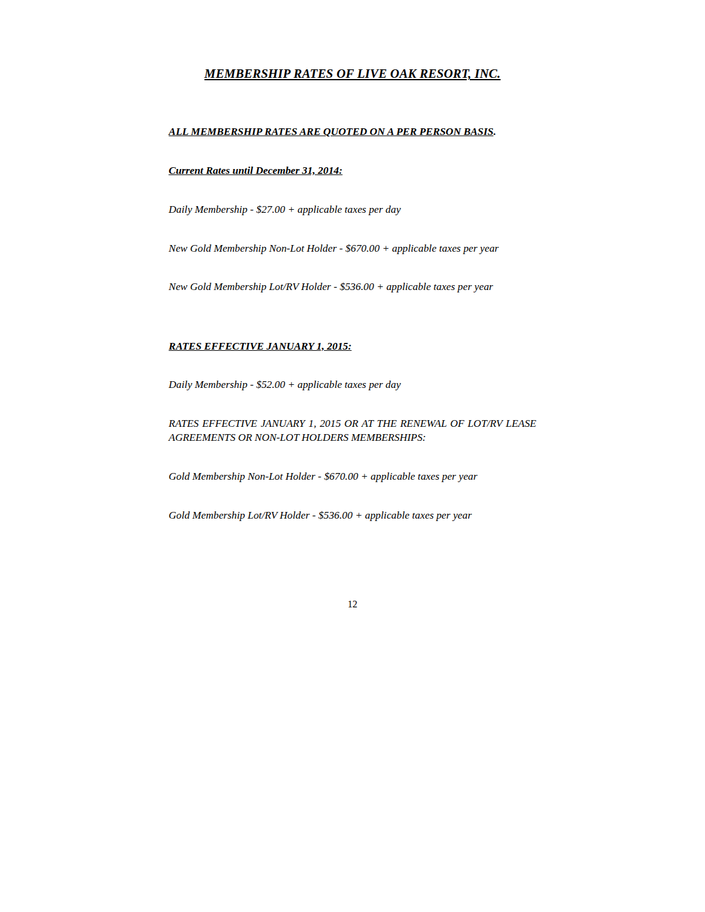MEMBERSHIP RATES OF LIVE OAK RESORT, INC.
ALL MEMBERSHIP RATES ARE QUOTED ON A PER PERSON BASIS.
Current Rates until December 31, 2014:
Daily Membership - $27.00 + applicable taxes per day
New Gold Membership Non-Lot Holder - $670.00 + applicable taxes per year
New Gold Membership Lot/RV Holder - $536.00 + applicable taxes per year
RATES EFFECTIVE JANUARY 1, 2015:
Daily Membership - $52.00 + applicable taxes per day
RATES EFFECTIVE JANUARY 1, 2015 OR AT THE RENEWAL OF LOT/RV LEASE AGREEMENTS OR NON-LOT HOLDERS MEMBERSHIPS:
Gold Membership Non-Lot Holder - $670.00 + applicable taxes per year
Gold Membership Lot/RV Holder - $536.00 + applicable taxes per year
12